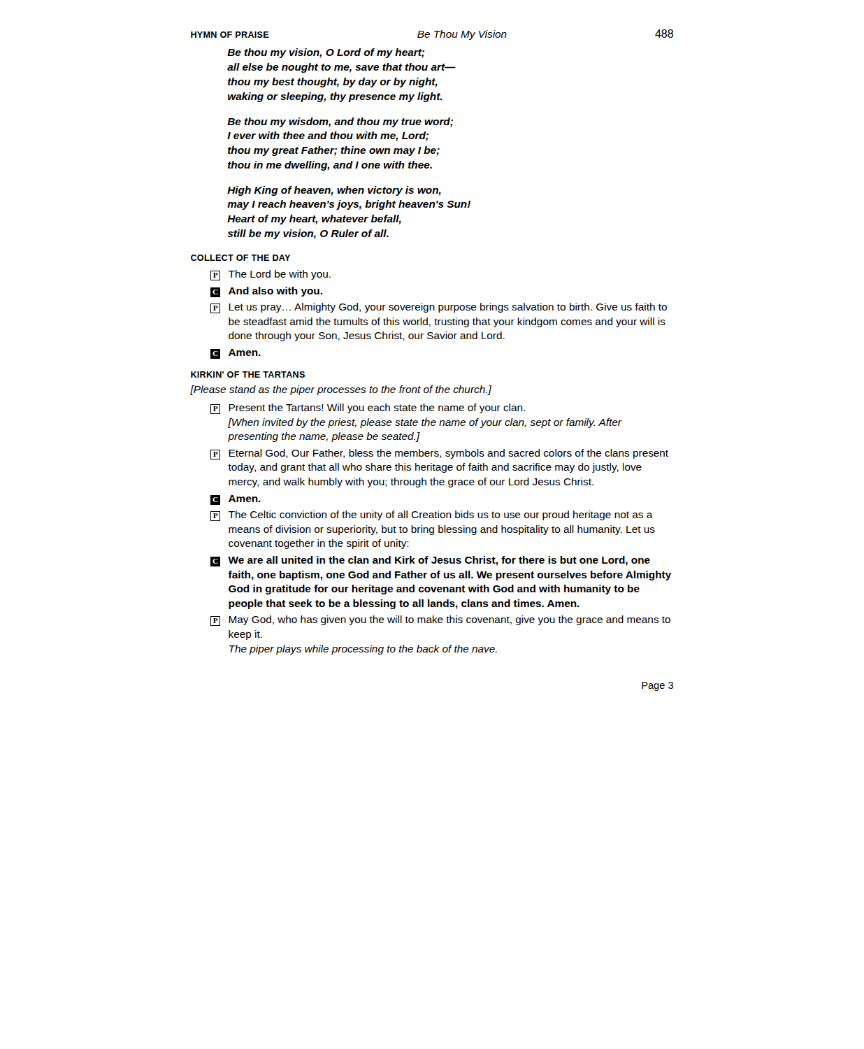HYMN OF PRAISE Be Thou My Vision 488
Be thou my vision, O Lord of my heart;
all else be nought to me, save that thou art—
thou my best thought, by day or by night,
waking or sleeping, thy presence my light.
Be thou my wisdom, and thou my true word;
I ever with thee and thou with me, Lord;
thou my great Father; thine own may I be;
thou in me dwelling, and I one with thee.
High King of heaven, when victory is won,
may I reach heaven's joys, bright heaven's Sun!
Heart of my heart, whatever befall,
still be my vision, O Ruler of all.
COLLECT OF THE DAY
P
The Lord be with you.
C
And also with you.
P
Let us pray… Almighty God, your sovereign purpose brings salvation to birth. Give us faith to be steadfast amid the tumults of this world, trusting that your kindgom comes and your will is done through your Son, Jesus Christ, our Savior and Lord.
C
Amen.
KIRKIN' OF THE TARTANS
[Please stand as the piper processes to the front of the church.]
P
Present the Tartans! Will you each state the name of your clan.
[When invited by the priest, please state the name of your clan, sept or family. After presenting the name, please be seated.]
P
Eternal God, Our Father, bless the members, symbols and sacred colors of the clans present today, and grant that all who share this heritage of faith and sacrifice may do justly, love mercy, and walk humbly with you; through the grace of our Lord Jesus Christ.
C
Amen.
P
The Celtic conviction of the unity of all Creation bids us to use our proud heritage not as a means of division or superiority, but to bring blessing and hospitality to all humanity. Let us covenant together in the spirit of unity:
C
We are all united in the clan and Kirk of Jesus Christ, for there is but one Lord, one faith, one baptism, one God and Father of us all. We present ourselves before Almighty God in gratitude for our heritage and covenant with God and with humanity to be people that seek to be a blessing to all lands, clans and times. Amen.
P
May God, who has given you the will to make this covenant, give you the grace and means to keep it.
The piper plays while processing to the back of the nave.
Page 3